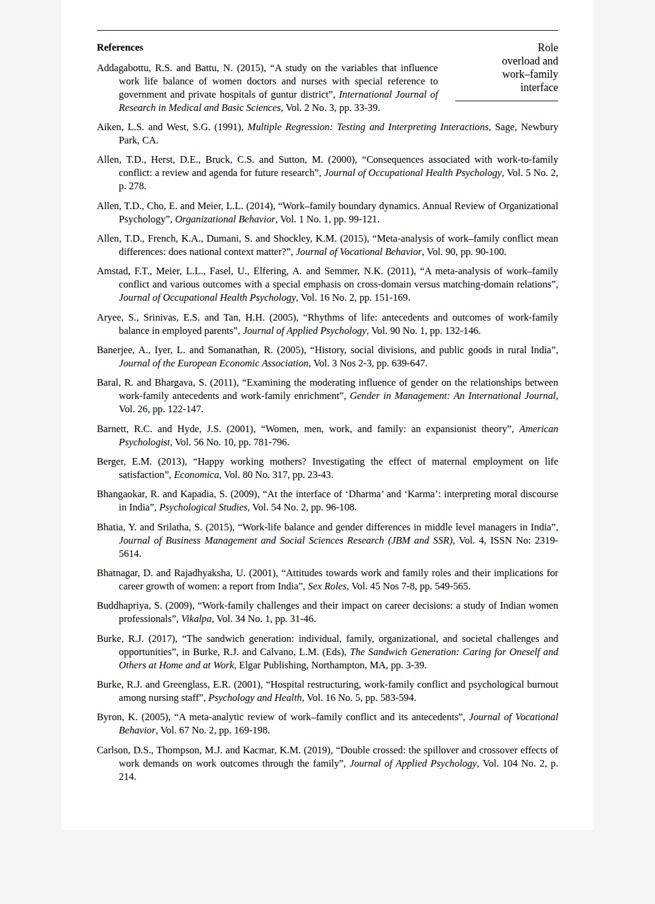Role
overload and
work–family
interface
References
Addagabottu, R.S. and Battu, N. (2015), “A study on the variables that influence work life balance of women doctors and nurses with special reference to government and private hospitals of guntur district”, International Journal of Research in Medical and Basic Sciences, Vol. 2 No. 3, pp. 33-39.
Aiken, L.S. and West, S.G. (1991), Multiple Regression: Testing and Interpreting Interactions, Sage, Newbury Park, CA.
Allen, T.D., Herst, D.E., Bruck, C.S. and Sutton, M. (2000), “Consequences associated with work-to-family conflict: a review and agenda for future research”, Journal of Occupational Health Psychology, Vol. 5 No. 2, p. 278.
Allen, T.D., Cho, E. and Meier, L.L. (2014), “Work–family boundary dynamics. Annual Review of Organizational Psychology”, Organizational Behavior, Vol. 1 No. 1, pp. 99-121.
Allen, T.D., French, K.A., Dumani, S. and Shockley, K.M. (2015), “Meta-analysis of work–family conflict mean differences: does national context matter?”, Journal of Vocational Behavior, Vol. 90, pp. 90-100.
Amstad, F.T., Meier, L.L., Fasel, U., Elfering, A. and Semmer, N.K. (2011), “A meta-analysis of work–family conflict and various outcomes with a special emphasis on cross-domain versus matching-domain relations”, Journal of Occupational Health Psychology, Vol. 16 No. 2, pp. 151-169.
Aryee, S., Srinivas, E.S. and Tan, H.H. (2005), “Rhythms of life: antecedents and outcomes of work-family balance in employed parents”, Journal of Applied Psychology, Vol. 90 No. 1, pp. 132-146.
Banerjee, A., Iyer, L. and Somanathan, R. (2005), “History, social divisions, and public goods in rural India”, Journal of the European Economic Association, Vol. 3 Nos 2-3, pp. 639-647.
Baral, R. and Bhargava, S. (2011), “Examining the moderating influence of gender on the relationships between work-family antecedents and work-family enrichment”, Gender in Management: An International Journal, Vol. 26, pp. 122-147.
Barnett, R.C. and Hyde, J.S. (2001), “Women, men, work, and family: an expansionist theory”, American Psychologist, Vol. 56 No. 10, pp. 781-796.
Berger, E.M. (2013), “Happy working mothers? Investigating the effect of maternal employment on life satisfaction”, Economica, Vol. 80 No. 317, pp. 23-43.
Bhangaokar, R. and Kapadia, S. (2009), “At the interface of ‘Dharma’ and ‘Karma’: interpreting moral discourse in India”, Psychological Studies, Vol. 54 No. 2, pp. 96-108.
Bhatia, Y. and Srilatha, S. (2015), “Work-life balance and gender differences in middle level managers in India”, Journal of Business Management and Social Sciences Research (JBM and SSR), Vol. 4, ISSN No: 2319-5614.
Bhatnagar, D. and Rajadhyaksha, U. (2001), “Attitudes towards work and family roles and their implications for career growth of women: a report from India”, Sex Roles, Vol. 45 Nos 7-8, pp. 549-565.
Buddhapriya, S. (2009), “Work-family challenges and their impact on career decisions: a study of Indian women professionals”, Vikalpa, Vol. 34 No. 1, pp. 31-46.
Burke, R.J. (2017), “The sandwich generation: individual, family, organizational, and societal challenges and opportunities”, in Burke, R.J. and Calvano, L.M. (Eds), The Sandwich Generation: Caring for Oneself and Others at Home and at Work, Elgar Publishing, Northampton, MA, pp. 3-39.
Burke, R.J. and Greenglass, E.R. (2001), “Hospital restructuring, work-family conflict and psychological burnout among nursing staff”, Psychology and Health, Vol. 16 No. 5, pp. 583-594.
Byron, K. (2005), “A meta-analytic review of work–family conflict and its antecedents”, Journal of Vocational Behavior, Vol. 67 No. 2, pp. 169-198.
Carlson, D.S., Thompson, M.J. and Kacmar, K.M. (2019), “Double crossed: the spillover and crossover effects of work demands on work outcomes through the family”, Journal of Applied Psychology, Vol. 104 No. 2, p. 214.